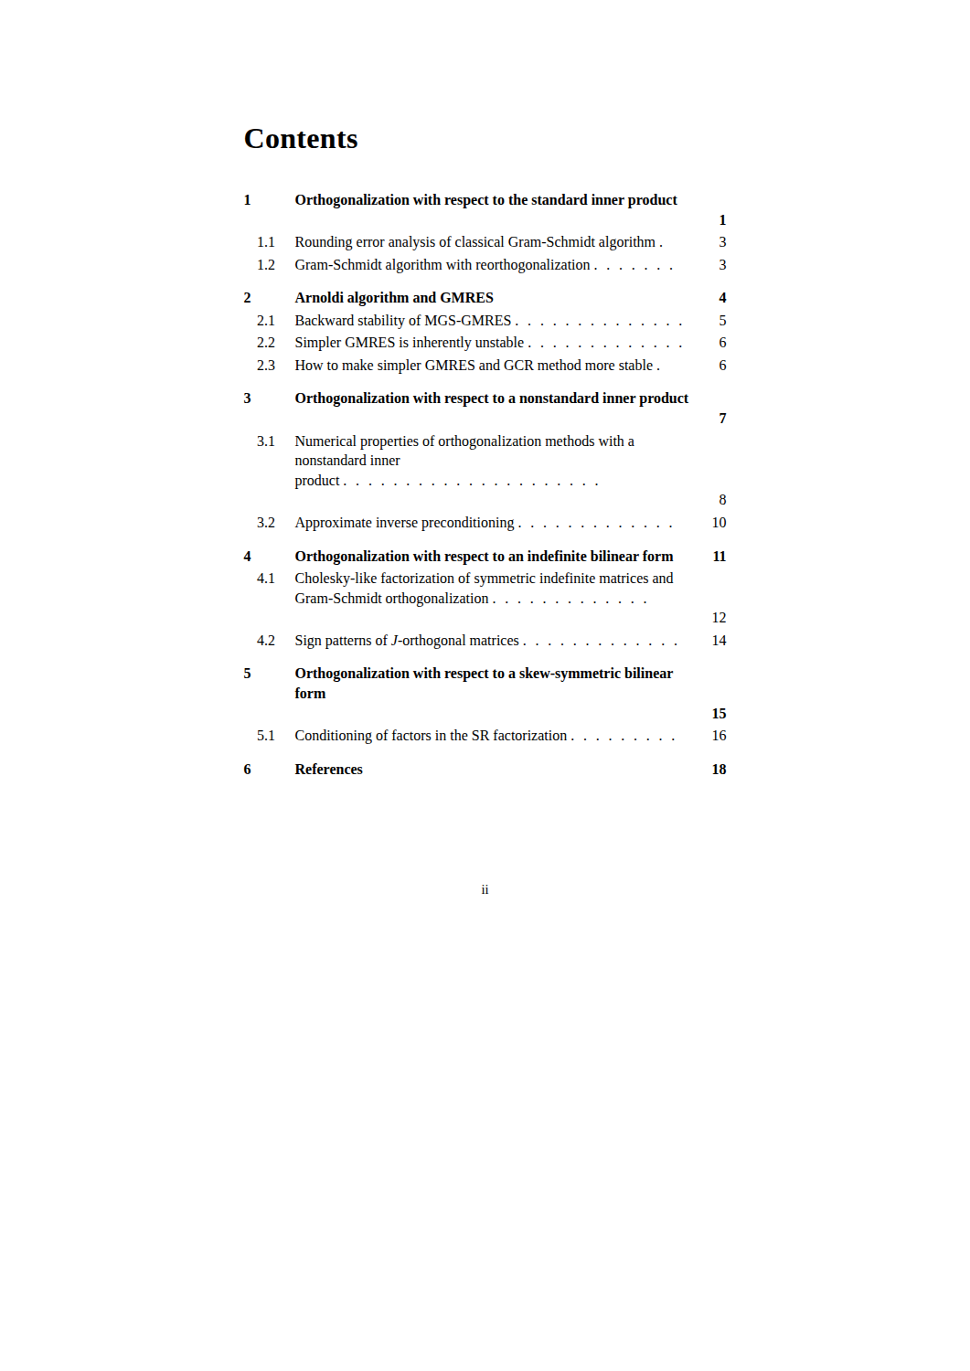Contents
| 1 | Orthogonalization with respect to the standard inner product | |
| | | 1 |
| 1.1 | Rounding error analysis of classical Gram-Schmidt algorithm . | 3 |
| 1.2 | Gram-Schmidt algorithm with reorthogonalization . . . . . . . | 3 |
| 2 | Arnoldi algorithm and GMRES | 4 |
| 2.1 | Backward stability of MGS-GMRES . . . . . . . . . . . . . . | 5 |
| 2.2 | Simpler GMRES is inherently unstable . . . . . . . . . . . . . | 6 |
| 2.3 | How to make simpler GMRES and GCR method more stable . | 6 |
| 3 | Orthogonalization with respect to a nonstandard inner product | |
| | | 7 |
| 3.1 | Numerical properties of orthogonalization methods with a nonstandard inner product . . . . . . . . . . . . . . . . . . . . . | |
| | | 8 |
| 3.2 | Approximate inverse preconditioning . . . . . . . . . . . . . | 10 |
| 4 | Orthogonalization with respect to an indefinite bilinear form | 11 |
| 4.1 | Cholesky-like factorization of symmetric indefinite matrices and Gram-Schmidt orthogonalization . . . . . . . . . . . . . | |
| | | 12 |
| 4.2 | Sign patterns of J -orthogonal matrices . . . . . . . . . . . . . | 14 |
| 5 | Orthogonalization with respect to a skew-symmetric bilinear form | |
| | | 15 |
| 5.1 | Conditioning of factors in the SR factorization . . . . . . . . . | 16 |
| 6 | References | 18 |
ii